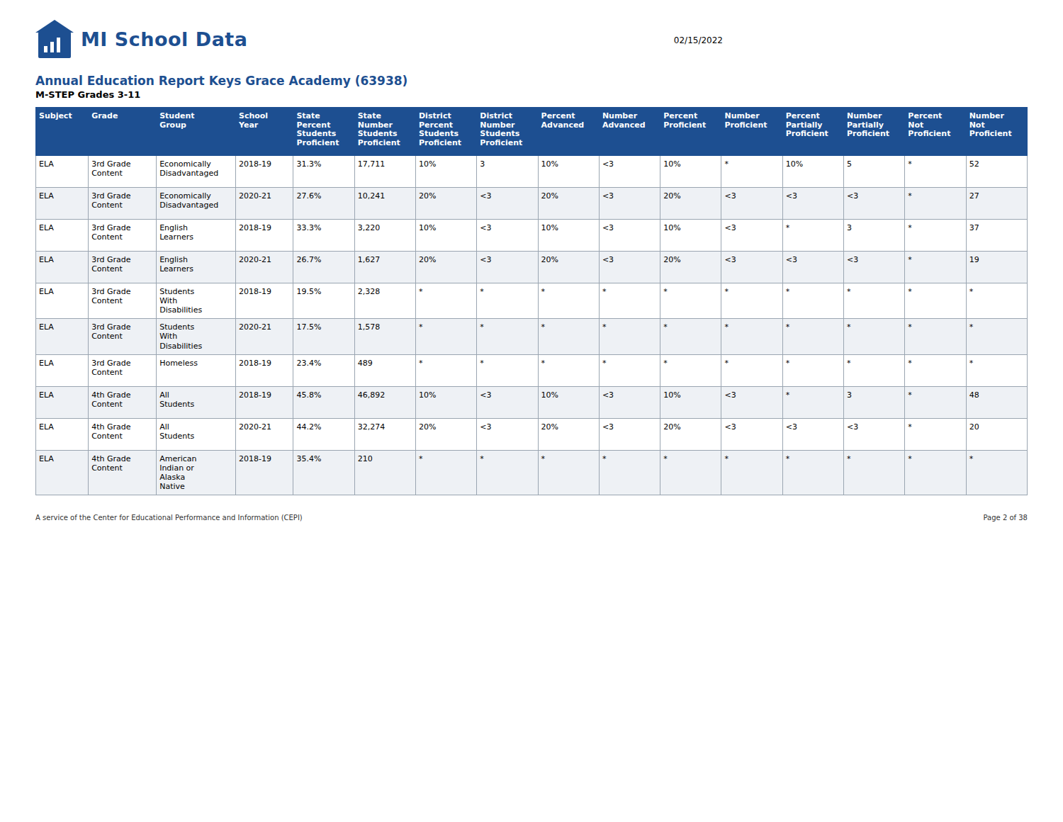MI School Data
02/15/2022
Annual Education Report Keys Grace Academy (63938)
M-STEP Grades 3-11
| Subject | Grade | Student Group | School Year | State Percent Students Proficient | State Number Students Proficient | District Percent Students Proficient | District Number Students Proficient | Percent Advanced | Number Advanced | Percent Proficient | Number Proficient | Percent Partially Proficient | Number Partially Proficient | Percent Not Proficient | Number Not Proficient |
| --- | --- | --- | --- | --- | --- | --- | --- | --- | --- | --- | --- | --- | --- | --- | --- |
| ELA | 3rd Grade Content | Economically Disadvantaged | 2018-19 | 31.3% | 17,711 | 10% | 3 | 10% | <3 | 10% | * | 10% | 5 | * | 52 |
| ELA | 3rd Grade Content | Economically Disadvantaged | 2020-21 | 27.6% | 10,241 | 20% | <3 | 20% | <3 | 20% | <3 | <3 | <3 | * | 27 |
| ELA | 3rd Grade Content | English Learners | 2018-19 | 33.3% | 3,220 | 10% | <3 | 10% | <3 | 10% | <3 | * | 3 | * | 37 |
| ELA | 3rd Grade Content | English Learners | 2020-21 | 26.7% | 1,627 | 20% | <3 | 20% | <3 | 20% | <3 | <3 | <3 | * | 19 |
| ELA | 3rd Grade Content | Students With Disabilities | 2018-19 | 19.5% | 2,328 | * | * | * | * | * | * | * | * | * | * |
| ELA | 3rd Grade Content | Students With Disabilities | 2020-21 | 17.5% | 1,578 | * | * | * | * | * | * | * | * | * | * |
| ELA | 3rd Grade Content | Homeless | 2018-19 | 23.4% | 489 | * | * | * | * | * | * | * | * | * | * |
| ELA | 4th Grade Content | All Students | 2018-19 | 45.8% | 46,892 | 10% | <3 | 10% | <3 | 10% | <3 | * | 3 | * | 48 |
| ELA | 4th Grade Content | All Students | 2020-21 | 44.2% | 32,274 | 20% | <3 | 20% | <3 | 20% | <3 | <3 | <3 | * | 20 |
| ELA | 4th Grade Content | American Indian or Alaska Native | 2018-19 | 35.4% | 210 | * | * | * | * | * | * | * | * | * | * |
A service of the Center for Educational Performance and Information (CEPI)
Page 2 of 38